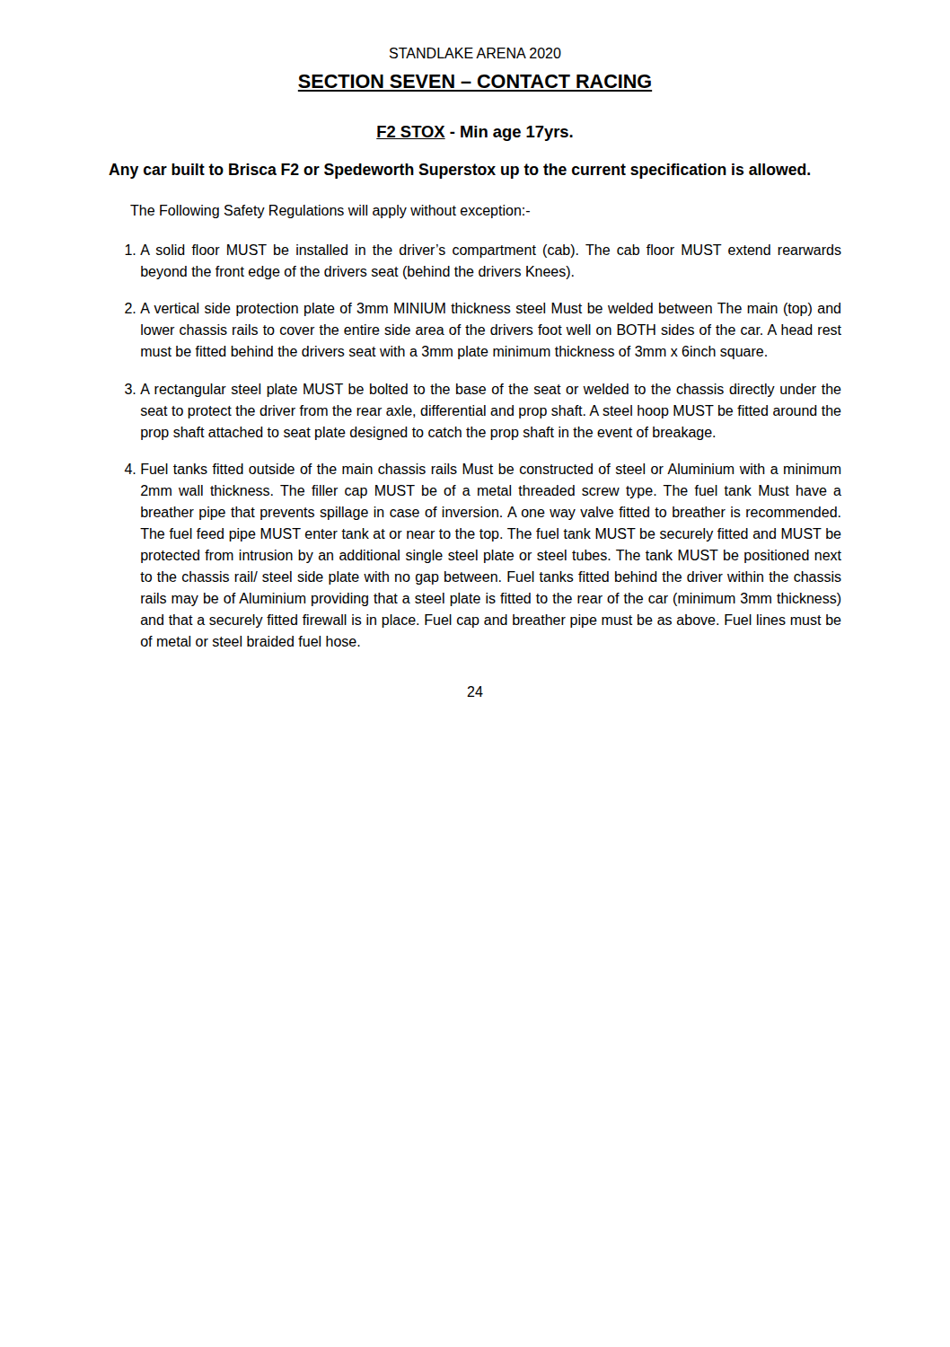STANDLAKE ARENA 2020
SECTION SEVEN – CONTACT RACING
F2 STOX - Min age 17yrs.
Any car built to Brisca F2 or Spedeworth Superstox up to the current specification is allowed.
The Following Safety Regulations will apply without exception:-
A solid floor MUST be installed in the driver’s compartment (cab). The cab floor MUST extend rearwards beyond the front edge of the drivers seat (behind the drivers Knees).
A vertical side protection plate of 3mm MINIUM thickness steel Must be welded between The main (top) and lower chassis rails to cover the entire side area of the drivers foot well on BOTH sides of the car. A head rest must be fitted behind the drivers seat with a 3mm plate minimum thickness of 3mm x 6inch square.
A rectangular steel plate MUST be bolted to the base of the seat or welded to the chassis directly under the seat to protect the driver from the rear axle, differential and prop shaft. A steel hoop MUST be fitted around the prop shaft attached to seat plate designed to catch the prop shaft in the event of breakage.
Fuel tanks fitted outside of the main chassis rails Must be constructed of steel or Aluminium with a minimum 2mm wall thickness. The filler cap MUST be of a metal threaded screw type. The fuel tank Must have a breather pipe that prevents spillage in case of inversion. A one way valve fitted to breather is recommended. The fuel feed pipe MUST enter tank at or near to the top. The fuel tank MUST be securely fitted and MUST be protected from intrusion by an additional single steel plate or steel tubes. The tank MUST be positioned next to the chassis rail/ steel side plate with no gap between. Fuel tanks fitted behind the driver within the chassis rails may be of Aluminium providing that a steel plate is fitted to the rear of the car (minimum 3mm thickness) and that a securely fitted firewall is in place. Fuel cap and breather pipe must be as above. Fuel lines must be of metal or steel braided fuel hose.
24